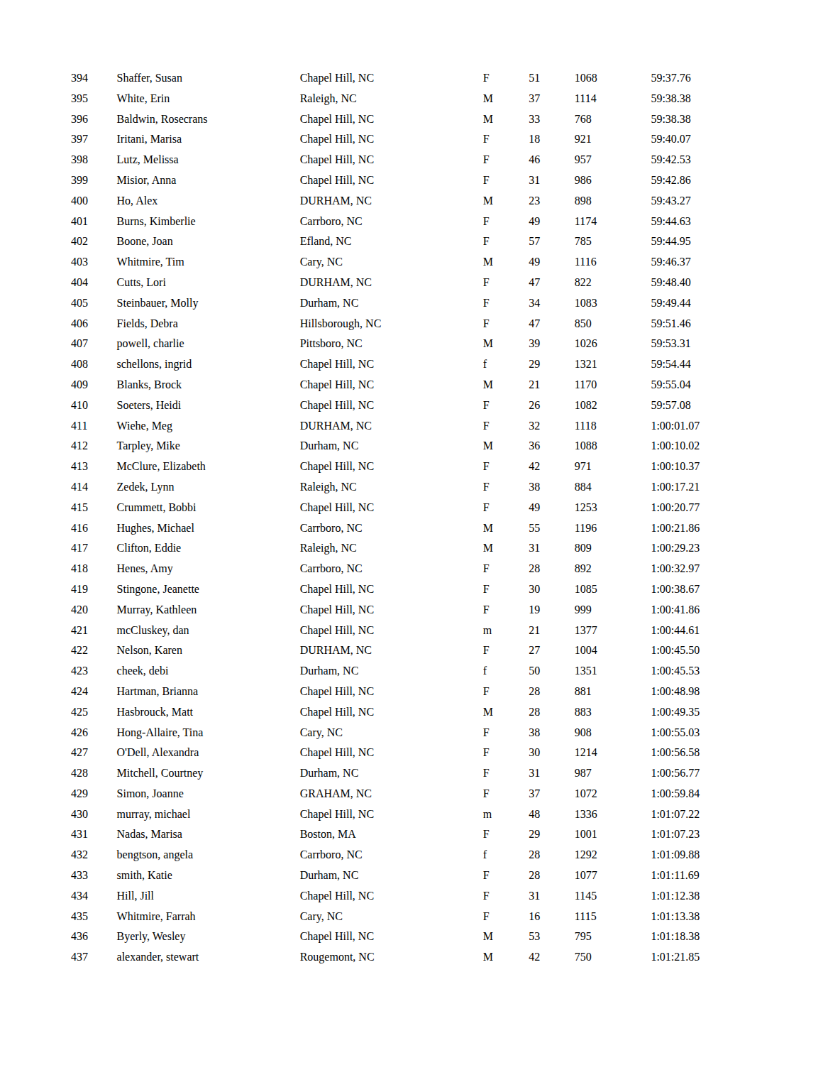| 394 | Shaffer, Susan | Chapel Hill, NC | F | 51 | 1068 | 59:37.76 |
| 395 | White, Erin | Raleigh, NC | M | 37 | 1114 | 59:38.38 |
| 396 | Baldwin, Rosecrans | Chapel Hill, NC | M | 33 | 768 | 59:38.38 |
| 397 | Iritani, Marisa | Chapel Hill, NC | F | 18 | 921 | 59:40.07 |
| 398 | Lutz, Melissa | Chapel Hill, NC | F | 46 | 957 | 59:42.53 |
| 399 | Misior, Anna | Chapel Hill, NC | F | 31 | 986 | 59:42.86 |
| 400 | Ho, Alex | DURHAM, NC | M | 23 | 898 | 59:43.27 |
| 401 | Burns, Kimberlie | Carrboro, NC | F | 49 | 1174 | 59:44.63 |
| 402 | Boone, Joan | Efland, NC | F | 57 | 785 | 59:44.95 |
| 403 | Whitmire, Tim | Cary, NC | M | 49 | 1116 | 59:46.37 |
| 404 | Cutts, Lori | DURHAM, NC | F | 47 | 822 | 59:48.40 |
| 405 | Steinbauer, Molly | Durham, NC | F | 34 | 1083 | 59:49.44 |
| 406 | Fields, Debra | Hillsborough, NC | F | 47 | 850 | 59:51.46 |
| 407 | powell, charlie | Pittsboro, NC | M | 39 | 1026 | 59:53.31 |
| 408 | schellons, ingrid | Chapel Hill, NC | f | 29 | 1321 | 59:54.44 |
| 409 | Blanks, Brock | Chapel Hill, NC | M | 21 | 1170 | 59:55.04 |
| 410 | Soeters, Heidi | Chapel Hill, NC | F | 26 | 1082 | 59:57.08 |
| 411 | Wiehe, Meg | DURHAM, NC | F | 32 | 1118 | 1:00:01.07 |
| 412 | Tarpley, Mike | Durham, NC | M | 36 | 1088 | 1:00:10.02 |
| 413 | McClure, Elizabeth | Chapel Hill, NC | F | 42 | 971 | 1:00:10.37 |
| 414 | Zedek, Lynn | Raleigh, NC | F | 38 | 884 | 1:00:17.21 |
| 415 | Crummett, Bobbi | Chapel Hill, NC | F | 49 | 1253 | 1:00:20.77 |
| 416 | Hughes, Michael | Carrboro, NC | M | 55 | 1196 | 1:00:21.86 |
| 417 | Clifton, Eddie | Raleigh, NC | M | 31 | 809 | 1:00:29.23 |
| 418 | Henes, Amy | Carrboro, NC | F | 28 | 892 | 1:00:32.97 |
| 419 | Stingone, Jeanette | Chapel Hill, NC | F | 30 | 1085 | 1:00:38.67 |
| 420 | Murray, Kathleen | Chapel Hill, NC | F | 19 | 999 | 1:00:41.86 |
| 421 | mcCluskey, dan | Chapel Hill, NC | m | 21 | 1377 | 1:00:44.61 |
| 422 | Nelson, Karen | DURHAM, NC | F | 27 | 1004 | 1:00:45.50 |
| 423 | cheek, debi | Durham, NC | f | 50 | 1351 | 1:00:45.53 |
| 424 | Hartman, Brianna | Chapel Hill, NC | F | 28 | 881 | 1:00:48.98 |
| 425 | Hasbrouck, Matt | Chapel Hill, NC | M | 28 | 883 | 1:00:49.35 |
| 426 | Hong-Allaire, Tina | Cary, NC | F | 38 | 908 | 1:00:55.03 |
| 427 | O'Dell, Alexandra | Chapel Hill, NC | F | 30 | 1214 | 1:00:56.58 |
| 428 | Mitchell, Courtney | Durham, NC | F | 31 | 987 | 1:00:56.77 |
| 429 | Simon, Joanne | GRAHAM, NC | F | 37 | 1072 | 1:00:59.84 |
| 430 | murray, michael | Chapel Hill, NC | m | 48 | 1336 | 1:01:07.22 |
| 431 | Nadas, Marisa | Boston, MA | F | 29 | 1001 | 1:01:07.23 |
| 432 | bengtson, angela | Carrboro, NC | f | 28 | 1292 | 1:01:09.88 |
| 433 | smith, Katie | Durham, NC | F | 28 | 1077 | 1:01:11.69 |
| 434 | Hill, Jill | Chapel Hill, NC | F | 31 | 1145 | 1:01:12.38 |
| 435 | Whitmire, Farrah | Cary, NC | F | 16 | 1115 | 1:01:13.38 |
| 436 | Byerly, Wesley | Chapel Hill, NC | M | 53 | 795 | 1:01:18.38 |
| 437 | alexander, stewart | Rougemont, NC | M | 42 | 750 | 1:01:21.85 |